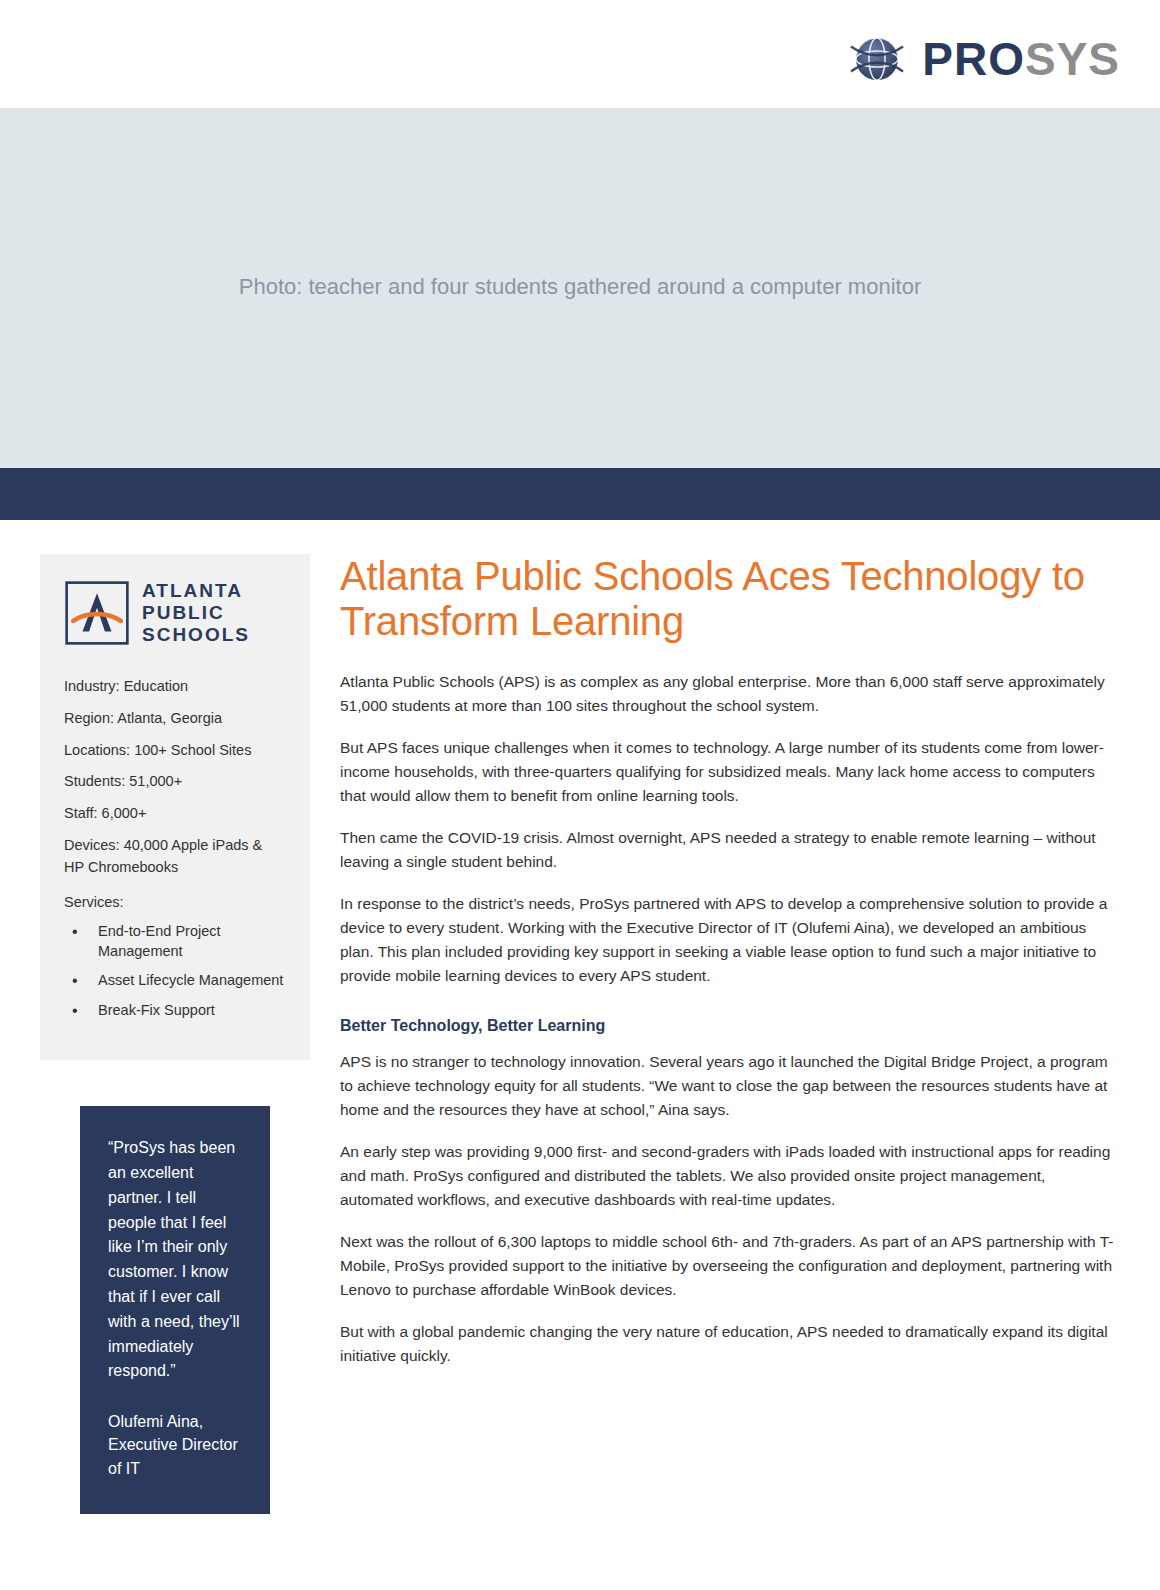PRO SYS
Atlanta
Public
Schools
Industry: Education
Region: Atlanta, Georgia
Locations: 100+ School Sites
Students: 51,000+
Staff: 6,000+
Devices: 40,000 Apple iPads & HP Chromebooks
Services:
End-to-End Project Management
Asset Lifecycle Management
Break-Fix Support
“ProSys has been an excellent partner. I tell people that I feel like I’m their only customer. I know that if I ever call with a need, they’ll immediately respond.”
Olufemi Aina, Executive Director of IT
Atlanta Public Schools Aces Technology to Transform Learning
Atlanta Public Schools (APS) is as complex as any global enterprise. More than 6,000 staff serve approximately 51,000 students at more than 100 sites throughout the school system.
But APS faces unique challenges when it comes to technology. A large number of its students come from lower-income households, with three-quarters qualifying for subsidized meals. Many lack home access to computers that would allow them to benefit from online learning tools.
Then came the COVID-19 crisis. Almost overnight, APS needed a strategy to enable remote learning – without leaving a single student behind.
In response to the district’s needs, ProSys partnered with APS to develop a comprehensive solution to provide a device to every student. Working with the Executive Director of IT (Olufemi Aina), we developed an ambitious plan. This plan included providing key support in seeking a viable lease option to fund such a major initiative to provide mobile learning devices to every APS student.
Better Technology, Better Learning
APS is no stranger to technology innovation. Several years ago it launched the Digital Bridge Project, a program to achieve technology equity for all students. “We want to close the gap between the resources students have at home and the resources they have at school,” Aina says.
An early step was providing 9,000 first- and second-graders with iPads loaded with instructional apps for reading and math. ProSys configured and distributed the tablets. We also provided onsite project management, automated workflows, and executive dashboards with real-time updates.
Next was the rollout of 6,300 laptops to middle school 6th- and 7th-graders. As part of an APS partnership with T-Mobile, ProSys provided support to the initiative by overseeing the configuration and deployment, partnering with Lenovo to purchase affordable WinBook devices.
But with a global pandemic changing the very nature of education, APS needed to dramatically expand its digital initiative quickly.